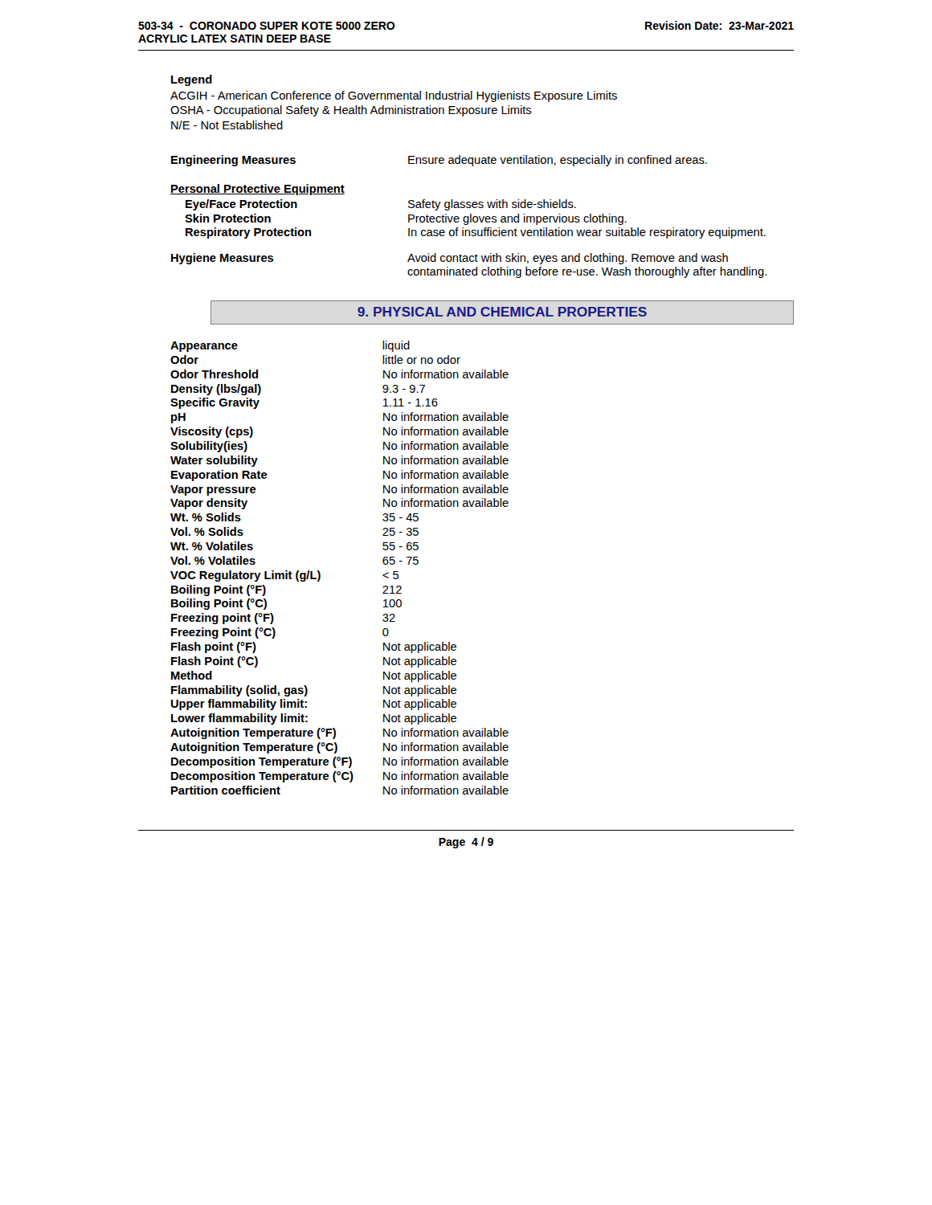503-34 - CORONADO SUPER KOTE 5000 ZERO
ACRYLIC LATEX SATIN DEEP BASE
Revision Date: 23-Mar-2021
Legend
ACGIH - American Conference of Governmental Industrial Hygienists Exposure Limits
OSHA - Occupational Safety & Health Administration Exposure Limits
N/E - Not Established
| Engineering Measures | Ensure adequate ventilation, especially in confined areas. |
Personal Protective Equipment
| Eye/Face Protection | Safety glasses with side-shields. |
| Skin Protection | Protective gloves and impervious clothing. |
| Respiratory Protection | In case of insufficient ventilation wear suitable respiratory equipment. |
| Hygiene Measures | Avoid contact with skin, eyes and clothing. Remove and wash contaminated clothing before re-use. Wash thoroughly after handling. |
9. PHYSICAL AND CHEMICAL PROPERTIES
| Appearance | liquid |
| Odor | little or no odor |
| Odor Threshold | No information available |
| Density (lbs/gal) | 9.3 - 9.7 |
| Specific Gravity | 1.11 - 1.16 |
| pH | No information available |
| Viscosity (cps) | No information available |
| Solubility(ies) | No information available |
| Water solubility | No information available |
| Evaporation Rate | No information available |
| Vapor pressure | No information available |
| Vapor density | No information available |
| Wt. % Solids | 35 - 45 |
| Vol. % Solids | 25 - 35 |
| Wt. % Volatiles | 55 - 65 |
| Vol. % Volatiles | 65 - 75 |
| VOC Regulatory Limit (g/L) | < 5 |
| Boiling Point (°F) | 212 |
| Boiling Point (°C) | 100 |
| Freezing point (°F) | 32 |
| Freezing Point (°C) | 0 |
| Flash point (°F) | Not applicable |
| Flash Point (°C) | Not applicable |
| Method | Not applicable |
| Flammability (solid, gas) | Not applicable |
| Upper flammability limit: | Not applicable |
| Lower flammability limit: | Not applicable |
| Autoignition Temperature (°F) | No information available |
| Autoignition Temperature (°C) | No information available |
| Decomposition Temperature (°F) | No information available |
| Decomposition Temperature (°C) | No information available |
| Partition coefficient | No information available |
Page 4 / 9